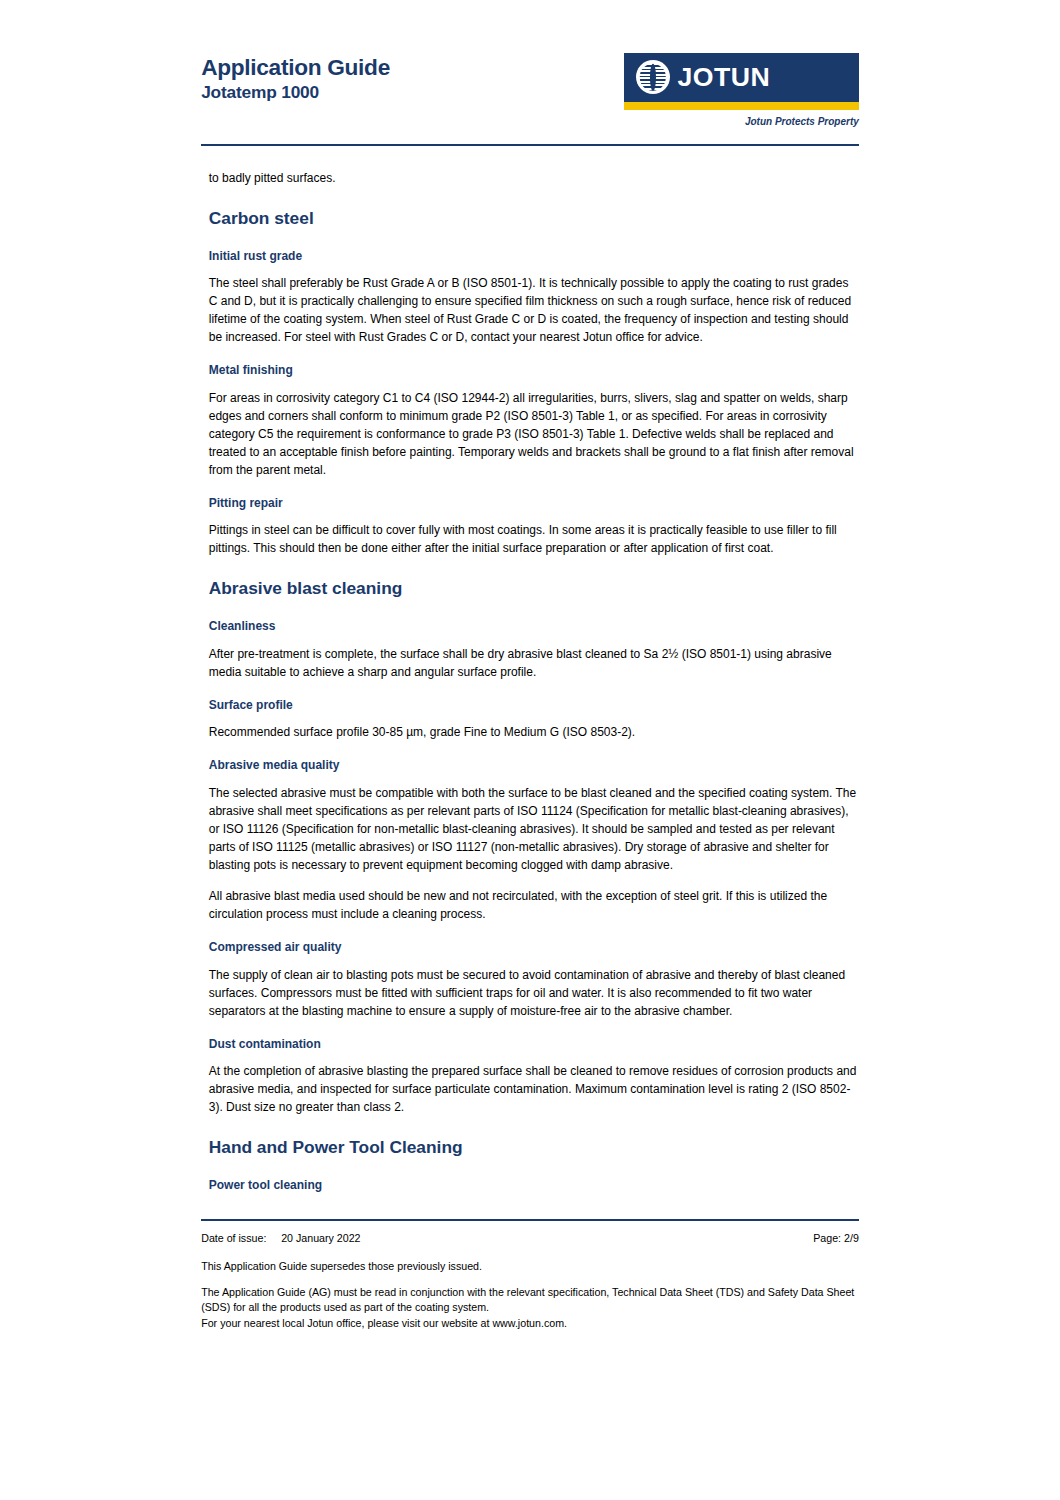Application Guide
Jotatemp 1000
JOTUN
Jotun Protects Property
to badly pitted surfaces.
Carbon steel
Initial rust grade
The steel shall preferably be Rust Grade A or B (ISO 8501-1). It is technically possible to apply the coating to rust grades C and D, but it is practically challenging to ensure specified film thickness on such a rough surface, hence risk of reduced lifetime of the coating system. When steel of Rust Grade C or D is coated, the frequency of inspection and testing should be increased. For steel with Rust Grades C or D, contact your nearest Jotun office for advice.
Metal finishing
For areas in corrosivity category C1 to C4 (ISO 12944-2) all irregularities, burrs, slivers, slag and spatter on welds, sharp edges and corners shall conform to minimum grade P2 (ISO 8501-3) Table 1, or as specified. For areas in corrosivity category C5 the requirement is conformance to grade P3 (ISO 8501-3) Table 1. Defective welds shall be replaced and treated to an acceptable finish before painting. Temporary welds and brackets shall be ground to a flat finish after removal from the parent metal.
Pitting repair
Pittings in steel can be difficult to cover fully with most coatings. In some areas it is practically feasible to use filler to fill pittings. This should then be done either after the initial surface preparation or after application of first coat.
Abrasive blast cleaning
Cleanliness
After pre-treatment is complete, the surface shall be dry abrasive blast cleaned to Sa 2½ (ISO 8501-1) using abrasive media suitable to achieve a sharp and angular surface profile.
Surface profile
Recommended surface profile 30-85 µm, grade Fine to Medium G (ISO 8503-2).
Abrasive media quality
The selected abrasive must be compatible with both the surface to be blast cleaned and the specified coating system. The abrasive shall meet specifications as per relevant parts of ISO 11124 (Specification for metallic blast-cleaning abrasives), or ISO 11126 (Specification for non-metallic blast-cleaning abrasives). It should be sampled and tested as per relevant parts of ISO 11125 (metallic abrasives) or ISO 11127 (non-metallic abrasives). Dry storage of abrasive and shelter for blasting pots is necessary to prevent equipment becoming clogged with damp abrasive.
All abrasive blast media used should be new and not recirculated, with the exception of steel grit. If this is utilized the circulation process must include a cleaning process.
Compressed air quality
The supply of clean air to blasting pots must be secured to avoid contamination of abrasive and thereby of blast cleaned surfaces. Compressors must be fitted with sufficient traps for oil and water. It is also recommended to fit two water separators at the blasting machine to ensure a supply of moisture-free air to the abrasive chamber.
Dust contamination
At the completion of abrasive blasting the prepared surface shall be cleaned to remove residues of corrosion products and abrasive media, and inspected for surface particulate contamination. Maximum contamination level is rating 2 (ISO 8502-3). Dust size no greater than class 2.
Hand and Power Tool Cleaning
Power tool cleaning
Date of issue: 20 January 2022 Page: 2/9
This Application Guide supersedes those previously issued.
The Application Guide (AG) must be read in conjunction with the relevant specification, Technical Data Sheet (TDS) and Safety Data Sheet (SDS) for all the products used as part of the coating system.
For your nearest local Jotun office, please visit our website at www.jotun.com.